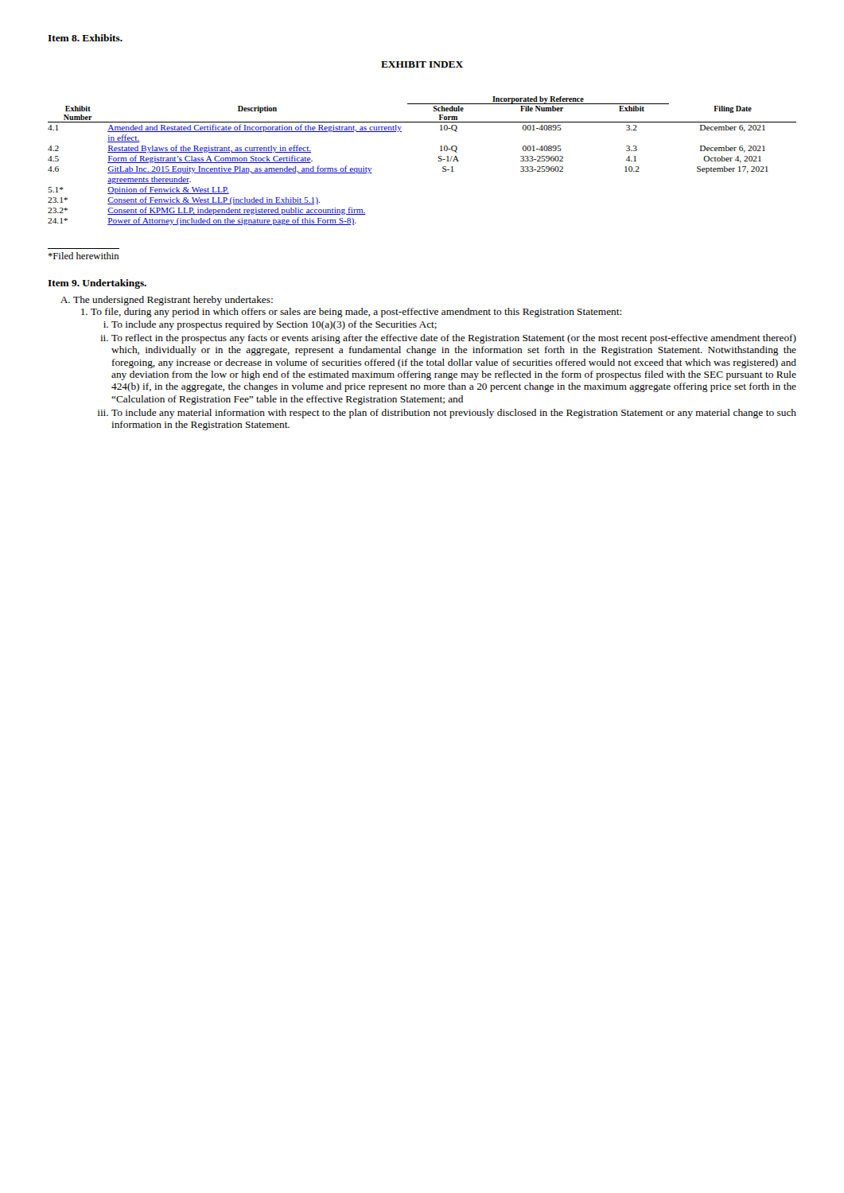Item 8. Exhibits.
EXHIBIT INDEX
| | | Incorporated by Reference | |
| --- | --- | --- | --- |
| Exhibit Number | Description | Schedule Form | File Number | Exhibit | Filing Date |
| 4.1 | Amended and Restated Certificate of Incorporation of the Registrant, as currently in effect. | 10-Q | 001-40895 | 3.2 | December 6, 2021 |
| 4.2 | Restated Bylaws of the Registrant, as currently in effect. | 10-Q | 001-40895 | 3.3 | December 6, 2021 |
| 4.5 | Form of Registrant’s Class A Common Stock Certificate . | S-1/A | 333-259602 | 4.1 | October 4, 2021 |
| 4.6 | GitLab Inc. 2015 Equity Incentive Plan, as amended, and forms of equity agreements thereunder . | S-1 | 333-259602 | 10.2 | September 17, 2021 |
| 5.1* | Opinion of Fenwick & West LLP. | | | | |
| 23.1* | Consent of Fenwick & West LLP (included in Exhibit 5.1) . | | | | |
| 23.2* | Consent of KPMG LLP, independent registered public accounting firm. | | | | |
| 24.1* | Power of Attorney (included on the signature page of this Form S-8) . | | | | |
*Filed herewithin
Item 9. Undertakings.
The undersigned Registrant hereby undertakes:
To file, during any period in which offers or sales are being made, a post-effective amendment to this Registration Statement:
To include any prospectus required by Section 10(a)(3) of the Securities Act;
To reflect in the prospectus any facts or events arising after the effective date of the Registration Statement (or the most recent post-effective amendment thereof) which, individually or in the aggregate, represent a fundamental change in the information set forth in the Registration Statement. Notwithstanding the foregoing, any increase or decrease in volume of securities offered (if the total dollar value of securities offered would not exceed that which was registered) and any deviation from the low or high end of the estimated maximum offering range may be reflected in the form of prospectus filed with the SEC pursuant to Rule 424(b) if, in the aggregate, the changes in volume and price represent no more than a 20 percent change in the maximum aggregate offering price set forth in the “Calculation of Registration Fee” table in the effective Registration Statement; and
To include any material information with respect to the plan of distribution not previously disclosed in the Registration Statement or any material change to such information in the Registration Statement.